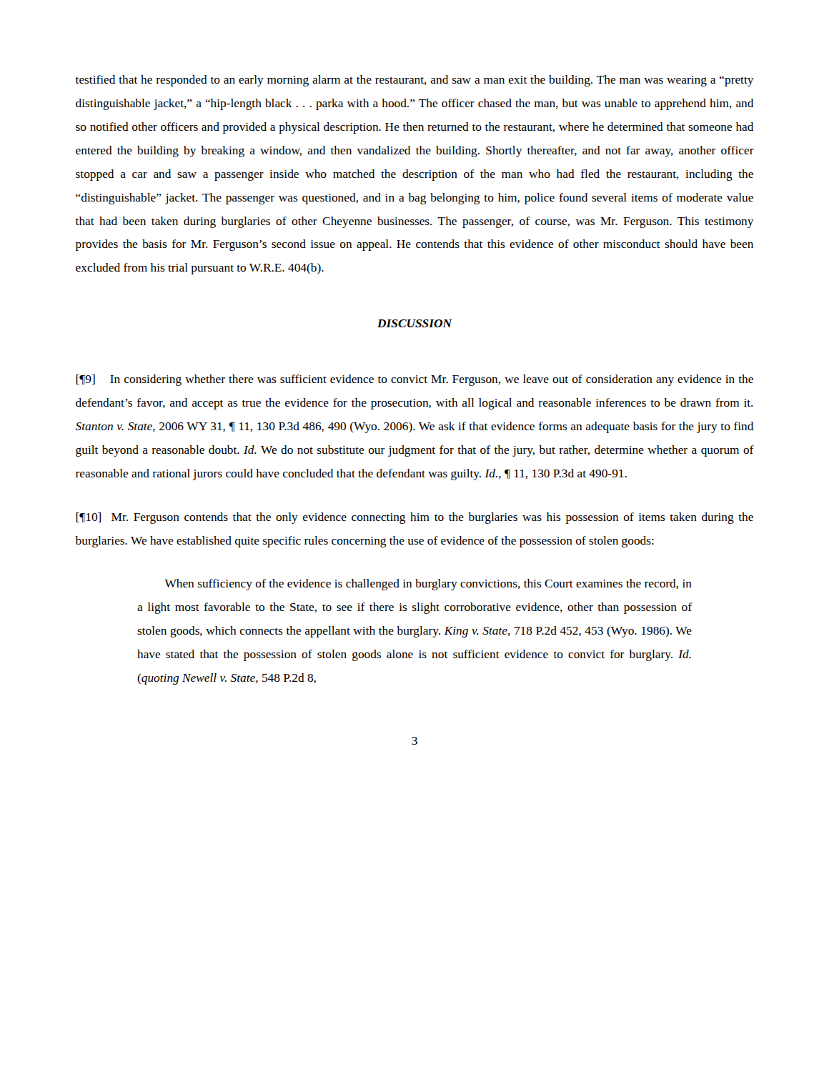testified that he responded to an early morning alarm at the restaurant, and saw a man exit the building. The man was wearing a “pretty distinguishable jacket,” a “hip-length black . . . parka with a hood.” The officer chased the man, but was unable to apprehend him, and so notified other officers and provided a physical description. He then returned to the restaurant, where he determined that someone had entered the building by breaking a window, and then vandalized the building. Shortly thereafter, and not far away, another officer stopped a car and saw a passenger inside who matched the description of the man who had fled the restaurant, including the “distinguishable” jacket. The passenger was questioned, and in a bag belonging to him, police found several items of moderate value that had been taken during burglaries of other Cheyenne businesses. The passenger, of course, was Mr. Ferguson. This testimony provides the basis for Mr. Ferguson’s second issue on appeal. He contends that this evidence of other misconduct should have been excluded from his trial pursuant to W.R.E. 404(b).
DISCUSSION
[¶9] In considering whether there was sufficient evidence to convict Mr. Ferguson, we leave out of consideration any evidence in the defendant’s favor, and accept as true the evidence for the prosecution, with all logical and reasonable inferences to be drawn from it. Stanton v. State, 2006 WY 31, ¶ 11, 130 P.3d 486, 490 (Wyo. 2006). We ask if that evidence forms an adequate basis for the jury to find guilt beyond a reasonable doubt. Id. We do not substitute our judgment for that of the jury, but rather, determine whether a quorum of reasonable and rational jurors could have concluded that the defendant was guilty. Id., ¶ 11, 130 P.3d at 490-91.
[¶10] Mr. Ferguson contends that the only evidence connecting him to the burglaries was his possession of items taken during the burglaries. We have established quite specific rules concerning the use of evidence of the possession of stolen goods:
When sufficiency of the evidence is challenged in burglary convictions, this Court examines the record, in a light most favorable to the State, to see if there is slight corroborative evidence, other than possession of stolen goods, which connects the appellant with the burglary. King v. State, 718 P.2d 452, 453 (Wyo. 1986). We have stated that the possession of stolen goods alone is not sufficient evidence to convict for burglary. Id. (quoting Newell v. State, 548 P.2d 8,
3